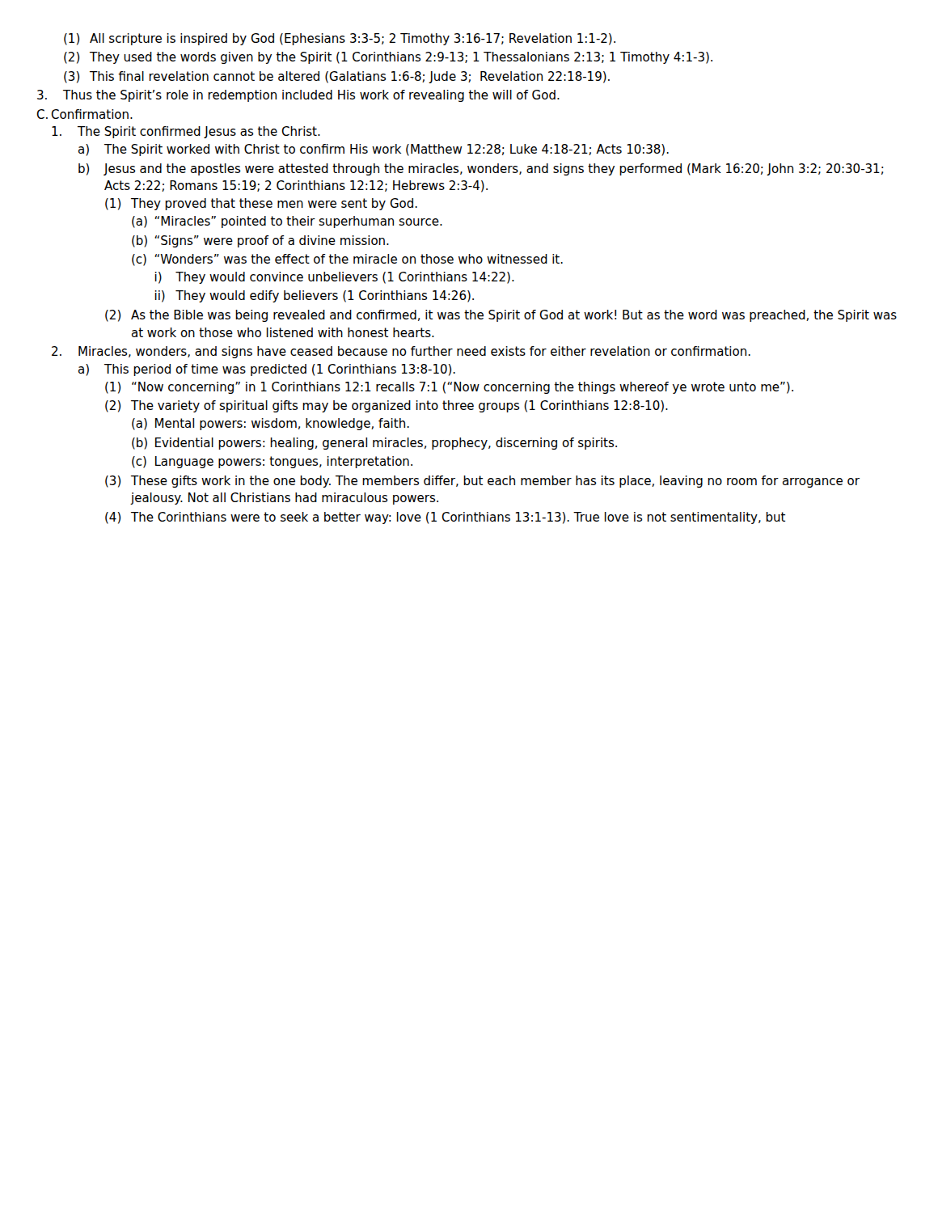(1) All scripture is inspired by God (Ephesians 3:3-5; 2 Timothy 3:16-17; Revelation 1:1-2).
(2) They used the words given by the Spirit (1 Corinthians 2:9-13; 1 Thessalonians 2:13; 1 Timothy 4:1-3).
(3) This final revelation cannot be altered (Galatians 1:6-8; Jude 3; Revelation 22:18-19).
3. Thus the Spirit’s role in redemption included His work of revealing the will of God.
C. Confirmation.
1. The Spirit confirmed Jesus as the Christ.
a) The Spirit worked with Christ to confirm His work (Matthew 12:28; Luke 4:18-21; Acts 10:38).
b) Jesus and the apostles were attested through the miracles, wonders, and signs they performed (Mark 16:20; John 3:2; 20:30-31; Acts 2:22; Romans 15:19; 2 Corinthians 12:12; Hebrews 2:3-4).
(1) They proved that these men were sent by God.
(a)“Miracles” pointed to their superhuman source.
(b)“Signs” were proof of a divine mission.
(c)“Wonders” was the effect of the miracle on those who witnessed it.
i) They would convince unbelievers (1 Corinthians 14:22).
ii) They would edify believers (1 Corinthians 14:26).
(2) As the Bible was being revealed and confirmed, it was the Spirit of God at work! But as the word was preached, the Spirit was at work on those who listened with honest hearts.
2. Miracles, wonders, and signs have ceased because no further need exists for either revelation or confirmation.
a) This period of time was predicted (1 Corinthians 13:8-10).
(1)“Now concerning” in 1 Corinthians 12:1 recalls 7:1 (“Now concerning the things whereof ye wrote unto me”).
(2) The variety of spiritual gifts may be organized into three groups (1 Corinthians 12:8-10).
(a) Mental powers: wisdom, knowledge, faith.
(b) Evidential powers: healing, general miracles, prophecy, discerning of spirits.
(c) Language powers: tongues, interpretation.
(3) These gifts work in the one body. The members differ, but each member has its place, leaving no room for arrogance or jealousy. Not all Christians had miraculous powers.
(4) The Corinthians were to seek a better way: love (1 Corinthians 13:1-13). True love is not sentimentality, but